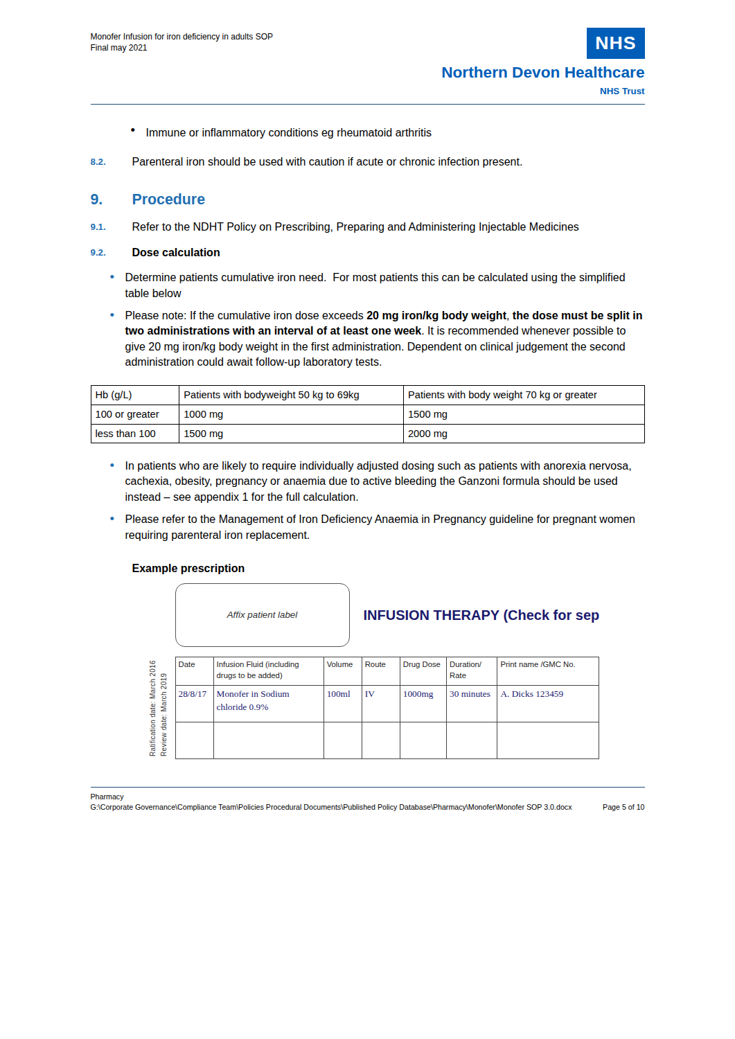Monofer Infusion for iron deficiency in adults SOP
Final may 2021
NHS
Northern Devon Healthcare
NHS Trust
Immune or inflammatory conditions eg rheumatoid arthritis
8.2.
Parenteral iron should be used with caution if acute or chronic infection present.
9. Procedure
9.1.
Refer to the NDHT Policy on Prescribing, Preparing and Administering Injectable Medicines
9.2.
Dose calculation
Determine patients cumulative iron need. For most patients this can be calculated using the simplified table below
Please note: If the cumulative iron dose exceeds 20 mg iron/kg body weight, the dose must be split in two administrations with an interval of at least one week. It is recommended whenever possible to give 20 mg iron/kg body weight in the first administration. Dependent on clinical judgement the second administration could await follow-up laboratory tests.
| Hb (g/L) | Patients with bodyweight 50 kg to 69kg | Patients with body weight 70 kg or greater |
| 100 or greater | 1000 mg | 1500 mg |
| less than 100 | 1500 mg | 2000 mg |
In patients who are likely to require individually adjusted dosing such as patients with anorexia nervosa, cachexia, obesity, pregnancy or anaemia due to active bleeding the Ganzoni formula should be used instead – see appendix 1 for the full calculation.
Please refer to the Management of Iron Deficiency Anaemia in Pregnancy guideline for pregnant women requiring parenteral iron replacement.
Example prescription
Ratification date: March 2016
Review date: March 2019
Affix patient label
INFUSION THERAPY (Check for sep
| Date | Infusion Fluid (including drugs to be added) | Volume | Route | Drug Dose | Duration/ Rate | Print name /GMC No. |
| --- | --- | --- | --- | --- | --- | --- |
| 28/8/17 | Monofer in Sodium chloride 0.9% | 100ml | IV | 1000mg | 30 minutes | A. Dicks 123459 |
Pharmacy
G:\Corporate Governance\Compliance Team\Policies Procedural Documents\Published Policy Database\Pharmacy\Monofer\Monofer SOP 3.0.docx
Page 5 of 10